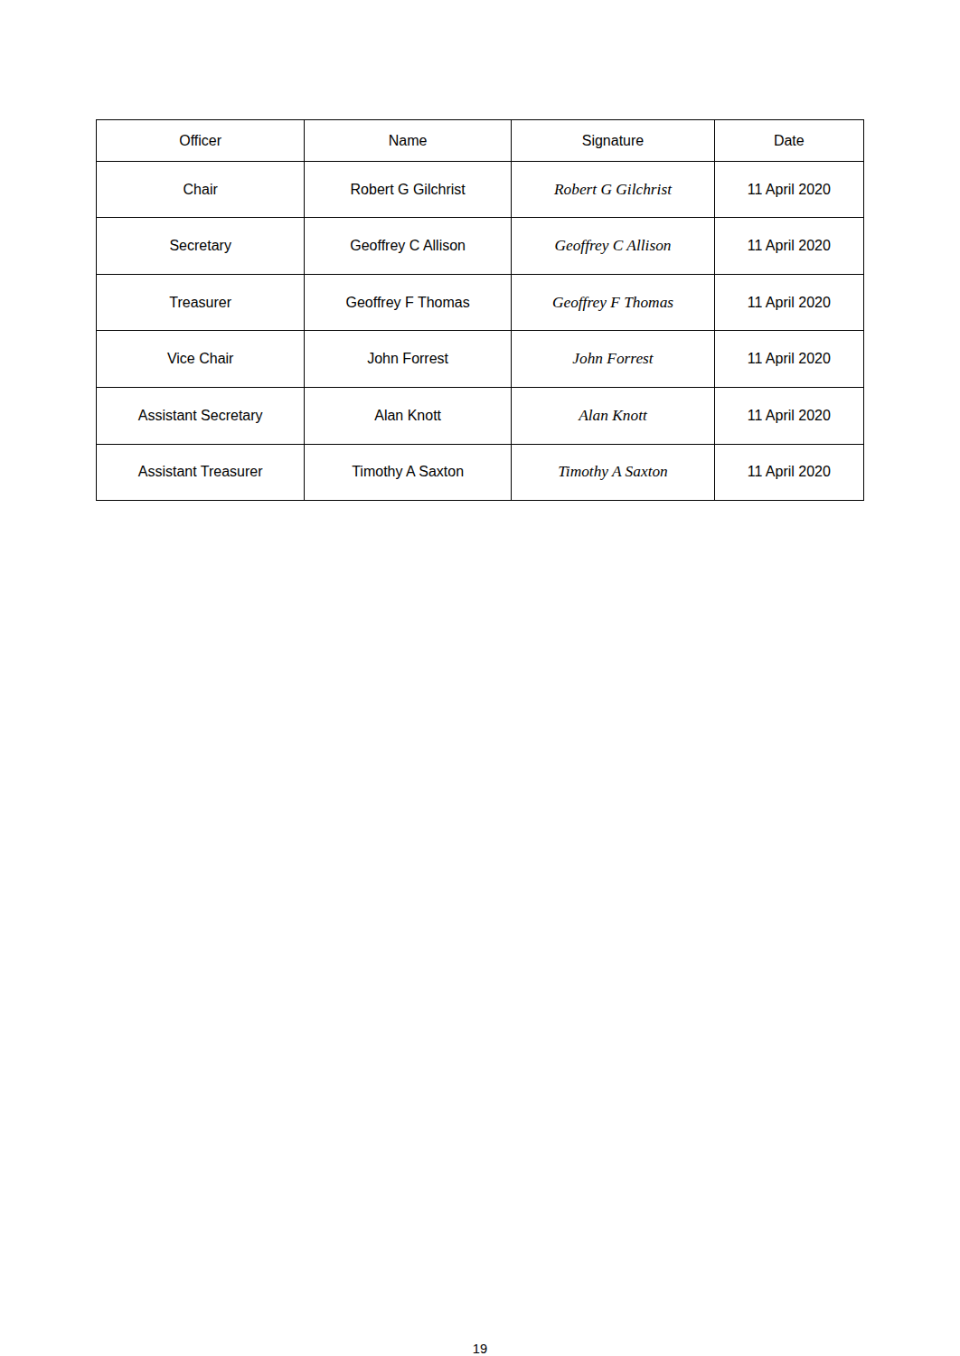| Officer | Name | Signature | Date |
| --- | --- | --- | --- |
| Chair | Robert G Gilchrist | Robert G Gilchrist | 11 April 2020 |
| Secretary | Geoffrey C Allison | Geoffrey C Allison | 11 April 2020 |
| Treasurer | Geoffrey F Thomas | Geoffrey F Thomas | 11 April 2020 |
| Vice Chair | John Forrest | John Forrest | 11 April 2020 |
| Assistant Secretary | Alan Knott | Alan Knott | 11 April 2020 |
| Assistant Treasurer | Timothy A Saxton | Timothy A Saxton | 11 April 2020 |
19